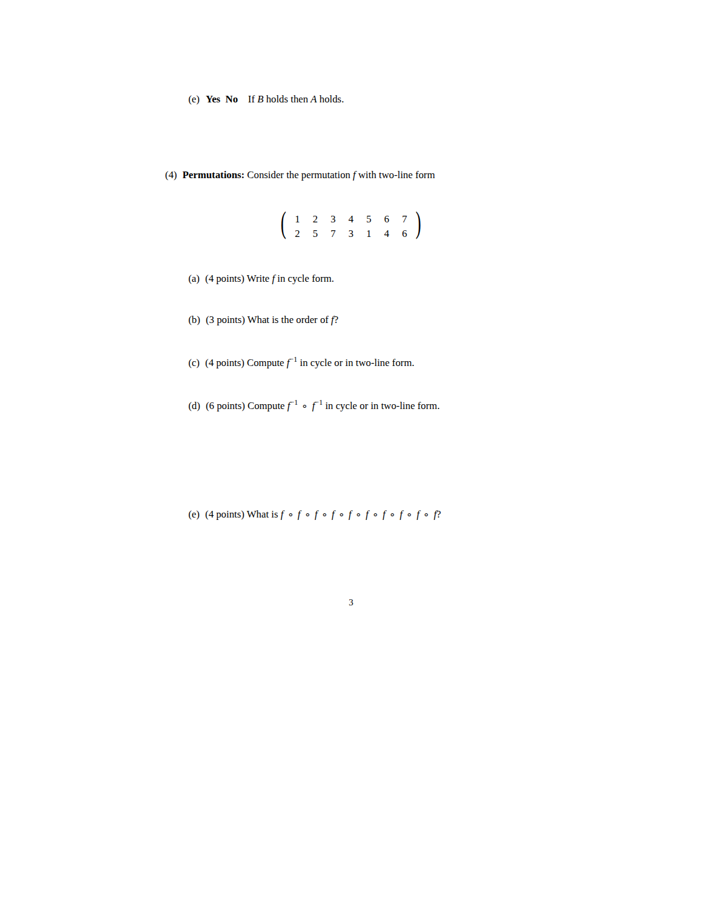(e) Yes No If B holds then A holds.
(4) Permutations: Consider the permutation f with two-line form
(
| 1 | 2 | 3 | 4 | 5 | 6 | 7 |
| 2 | 5 | 7 | 3 | 1 | 4 | 6 |
)
(a) (4 points) Write f in cycle form.
(b) (3 points) What is the order of f?
(c) (4 points) Compute f−1 in cycle or in two-line form.
(d) (6 points) Compute f−1 ∘ f−1 in cycle or in two-line form.
(e) (4 points) What is f ∘ f ∘ f ∘ f ∘ f ∘ f ∘ f ∘ f ∘ f ∘ f?
3